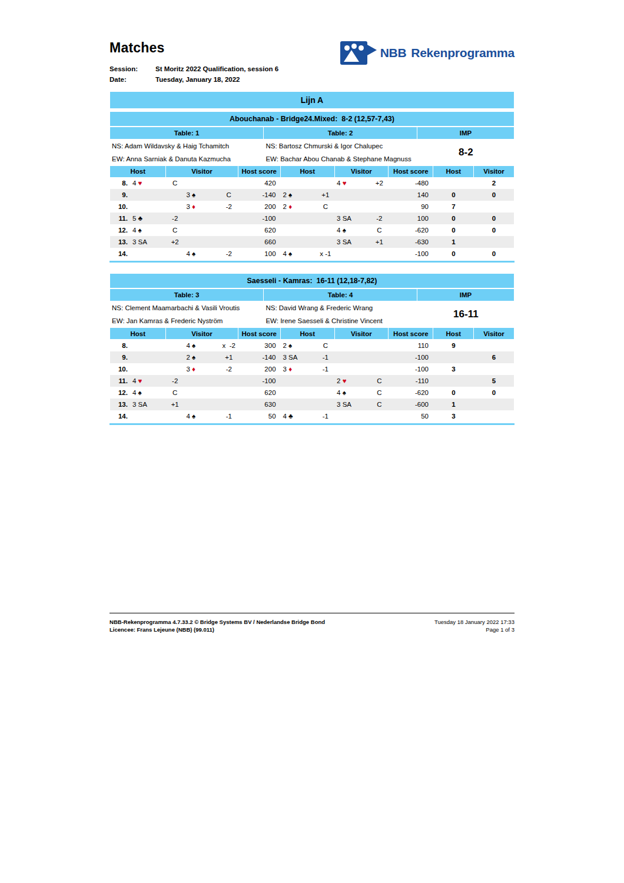Matches
Session: St Moritz 2022 Qualification, session 6
Date: Tuesday, January 18, 2022
NBB Rekenprogramma
| Lijn A |
| Abouchanab - Bridge24.Mixed: 8-2 (12,57-7,43) |
| Table: 1 | Table: 2 | IMP |
| NS: Adam Wildavsky & Haig Tchamitch | NS: Bartosz Chmurski & Igor Chalupec | 8-2 |
| EW: Anna Sarniak & Danuta Kazmucha | EW: Bachar Abou Chanab & Stephane Magnuss |
| Host | Visitor | Host score | Host | Visitor | Host score | Host | Visitor |
| 8. | 4 ♥ | C | | | 420 | | | 4 ♥ | +2 | -480 | | 2 |
| 9. | | | 3 ♠ | C | -140 | 2 ♠ | +1 | | | 140 | 0 | 0 |
| 10. | | | 3 ♦ | -2 | 200 | 2 ♦ | C | | | 90 | 7 | |
| 11. | 5 ♣ | -2 | | | -100 | | | 3 SA | -2 | 100 | 0 | 0 |
| 12. | 4 ♠ | C | | | 620 | | | 4 ♠ | C | -620 | 0 | 0 |
| 13. | 3 SA | +2 | | | 660 | | | 3 SA | +1 | -630 | 1 | |
| 14. | | | 4 ♠ | -2 | 100 | 4 ♠ | x -1 | | | -100 | 0 | 0 |
| Saesseli - Kamras: 16-11 (12,18-7,82) |
| Table: 3 | Table: 4 | IMP |
| NS: Clement Maamarbachi & Vasili Vroutis | NS: David Wrang & Frederic Wrang | 16-11 |
| EW: Jan Kamras & Frederic Nyström | EW: Irene Saesseli & Christine Vincent |
| Host | Visitor | Host score | Host | Visitor | Host score | Host | Visitor |
| 8. | | | 4 ♠ | x -2 | 300 | 2 ♠ | C | | | 110 | 9 | |
| 9. | | | 2 ♠ | +1 | -140 | 3 SA | -1 | | | -100 | | 6 |
| 10. | | | 3 ♦ | -2 | 200 | 3 ♦ | -1 | | | -100 | 3 | |
| 11. | 4 ♥ | -2 | | | -100 | | | 2 ♥ | C | -110 | | 5 |
| 12. | 4 ♠ | C | | | 620 | | | 4 ♠ | C | -620 | 0 | 0 |
| 13. | 3 SA | +1 | | | 630 | | | 3 SA | C | -600 | 1 | |
| 14. | | | 4 ♠ | -1 | 50 | 4 ♣ | -1 | | | 50 | 3 | |
NBB-Rekenprogramma 4.7.33.2 © Bridge Systems BV / Nederlandse Bridge Bond
Licencee: Frans Lejeune (NBB) (99.011)
Tuesday 18 January 2022 17:33
Page 1 of 3